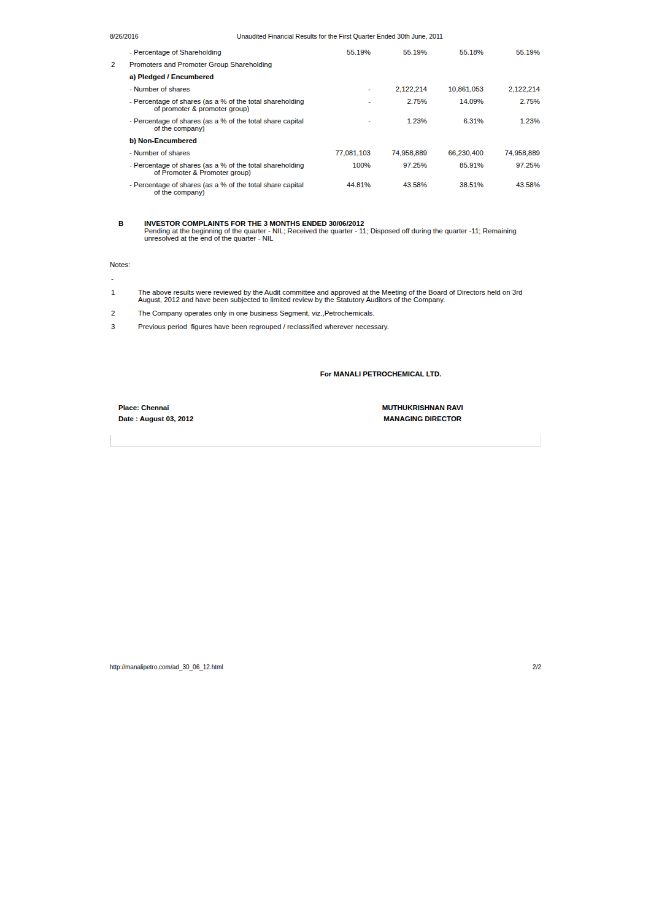8/26/2016
Unaudited Financial Results for the First Quarter Ended 30th June, 2011
| | - Percentage of Shareholding | 55.19% | 55.19% | 55.18% | 55.19% |
| 2 | Promoters and Promoter Group Shareholding | | | | |
| | a) Pledged / Encumbered | | | | |
| | - Number of shares | - | 2,122,214 | 10,861,053 | 2,122,214 |
| | - Percentage of shares (as a % of the total shareholding of promoter & promoter group) | - | 2.75% | 14.09% | 2.75% |
| | - Percentage of shares (as a % of the total share capital of the company) | - | 1.23% | 6.31% | 1.23% |
| | b) Non-Encumbered | | | | |
| | - Number of shares | 77,081,103 | 74,958,889 | 66,230,400 | 74,958,889 |
| | - Percentage of shares (as a % of the total shareholding of Promoter & Promoter group) | 100% | 97.25% | 85.91% | 97.25% |
| | - Percentage of shares (as a % of the total share capital of the company) | 44.81% | 43.58% | 38.51% | 43.58% |
| B | INVESTOR COMPLAINTS FOR THE 3 MONTHS ENDED 30/06/2012 Pending at the beginning of the quarter - NIL; Received the quarter - 11; Disposed off during the quarter -11; Remaining unresolved at the end of the quarter - NIL |
Notes:
| - | |
| 1 | The above results were reviewed by the Audit committee and approved at the Meeting of the Board of Directors held on 3rd August, 2012 and have been subjected to limited review by the Statutory Auditors of the Company. |
| 2 | The Company operates only in one business Segment, viz.,Petrochemicals. |
| 3 | Previous period figures have been regrouped / reclassified wherever necessary. |
For MANALI PETROCHEMICAL LTD.
| Place: Chennai | MUTHUKRISHNAN RAVI |
| Date : August 03, 2012 | MANAGING DIRECTOR |
http://manalipetro.com/ad_30_06_12.html
2/2